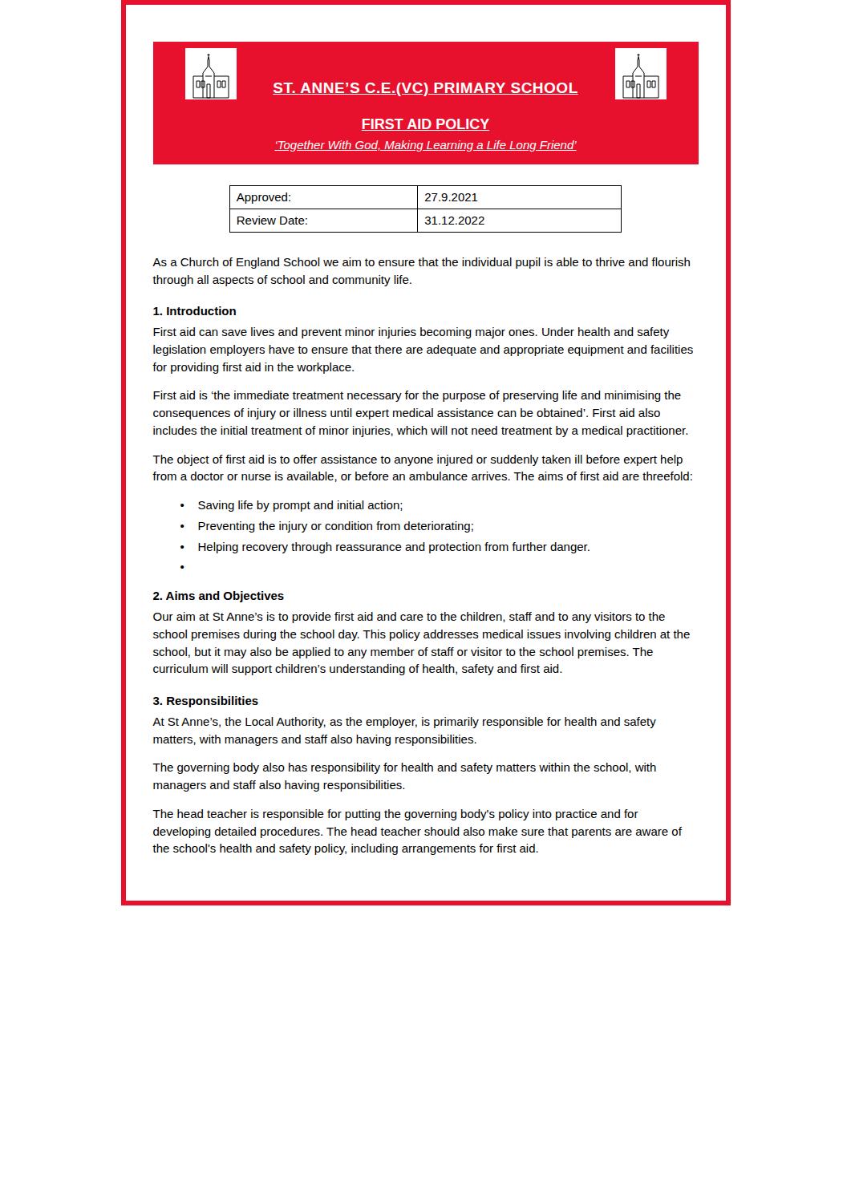ST. ANNE’S C.E.(VC) PRIMARY SCHOOL
FIRST AID POLICY
‘Together With God, Making Learning a Life Long Friend’
| Approved: | 27.9.2021 |
| Review Date: | 31.12.2022 |
As a Church of England School we aim to ensure that the individual pupil is able to thrive and flourish through all aspects of school and community life.
1. Introduction
First aid can save lives and prevent minor injuries becoming major ones. Under health and safety legislation employers have to ensure that there are adequate and appropriate equipment and facilities for providing first aid in the workplace.
First aid is ‘the immediate treatment necessary for the purpose of preserving life and minimising the consequences of injury or illness until expert medical assistance can be obtained’. First aid also includes the initial treatment of minor injuries, which will not need treatment by a medical practitioner.
The object of first aid is to offer assistance to anyone injured or suddenly taken ill before expert help from a doctor or nurse is available, or before an ambulance arrives. The aims of first aid are threefold:
Saving life by prompt and initial action;
Preventing the injury or condition from deteriorating;
Helping recovery through reassurance and protection from further danger.
2. Aims and Objectives
Our aim at St Anne’s is to provide first aid and care to the children, staff and to any visitors to the school premises during the school day. This policy addresses medical issues involving children at the school, but it may also be applied to any member of staff or visitor to the school premises. The curriculum will support children’s understanding of health, safety and first aid.
3. Responsibilities
At St Anne’s, the Local Authority, as the employer, is primarily responsible for health and safety matters, with managers and staff also having responsibilities.
The governing body also has responsibility for health and safety matters within the school, with managers and staff also having responsibilities.
The head teacher is responsible for putting the governing body's policy into practice and for developing detailed procedures. The head teacher should also make sure that parents are aware of the school's health and safety policy, including arrangements for first aid.